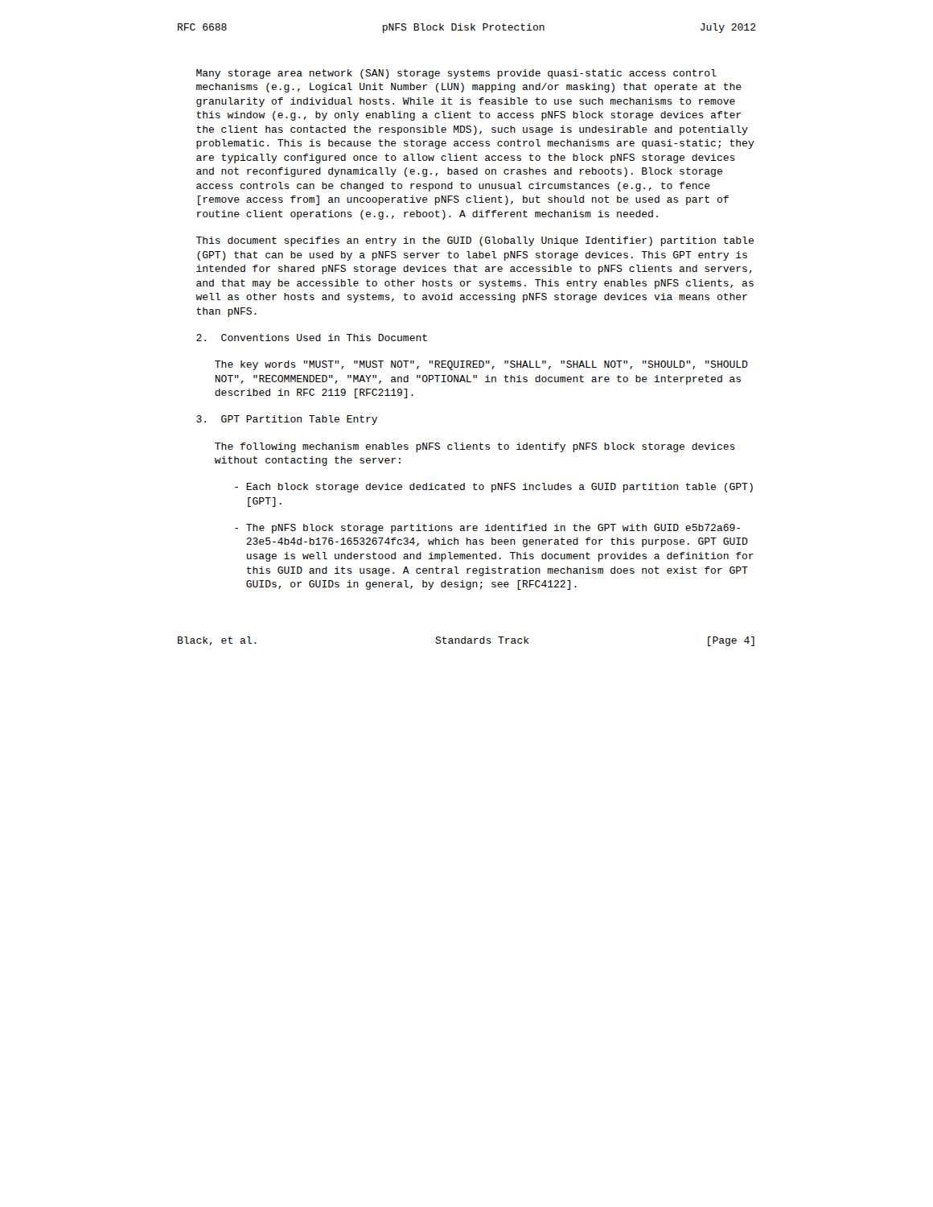RFC 6688 pNFS Block Disk Protection July 2012
Many storage area network (SAN) storage systems provide quasi-static access control mechanisms (e.g., Logical Unit Number (LUN) mapping and/or masking) that operate at the granularity of individual hosts. While it is feasible to use such mechanisms to remove this window (e.g., by only enabling a client to access pNFS block storage devices after the client has contacted the responsible MDS), such usage is undesirable and potentially problematic. This is because the storage access control mechanisms are quasi-static; they are typically configured once to allow client access to the block pNFS storage devices and not reconfigured dynamically (e.g., based on crashes and reboots). Block storage access controls can be changed to respond to unusual circumstances (e.g., to fence [remove access from] an uncooperative pNFS client), but should not be used as part of routine client operations (e.g., reboot). A different mechanism is needed.
This document specifies an entry in the GUID (Globally Unique Identifier) partition table (GPT) that can be used by a pNFS server to label pNFS storage devices. This GPT entry is intended for shared pNFS storage devices that are accessible to pNFS clients and servers, and that may be accessible to other hosts or systems. This entry enables pNFS clients, as well as other hosts and systems, to avoid accessing pNFS storage devices via means other than pNFS.
2. Conventions Used in This Document
The key words "MUST", "MUST NOT", "REQUIRED", "SHALL", "SHALL NOT", "SHOULD", "SHOULD NOT", "RECOMMENDED", "MAY", and "OPTIONAL" in this document are to be interpreted as described in RFC 2119 [RFC2119].
3. GPT Partition Table Entry
The following mechanism enables pNFS clients to identify pNFS block storage devices without contacting the server:
Each block storage device dedicated to pNFS includes a GUID partition table (GPT) [GPT].
The pNFS block storage partitions are identified in the GPT with GUID e5b72a69-23e5-4b4d-b176-16532674fc34, which has been generated for this purpose. GPT GUID usage is well understood and implemented. This document provides a definition for this GUID and its usage. A central registration mechanism does not exist for GPT GUIDs, or GUIDs in general, by design; see [RFC4122].
Black, et al. Standards Track [Page 4]